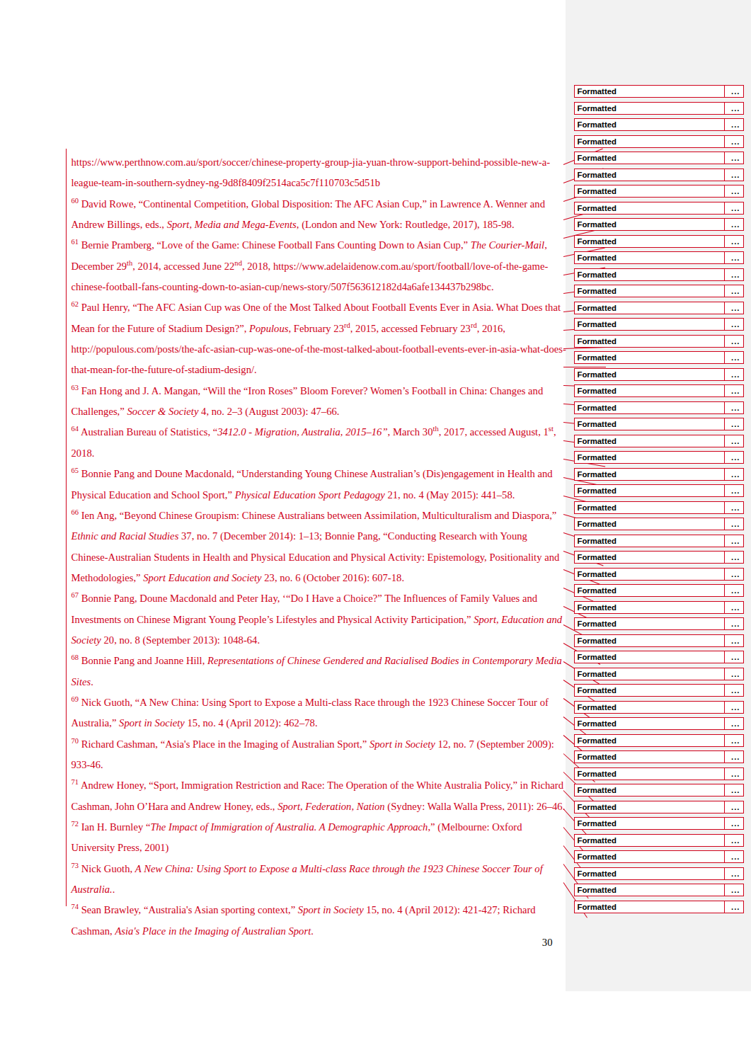https://www.perthnow.com.au/sport/soccer/chinese-property-group-jia-yuan-throw-support-behind-possible-new-a-league-team-in-southern-sydney-ng-9d8f8409f2514aca5c7f110703c5d51b
60 David Rowe, “Continental Competition, Global Disposition: The AFC Asian Cup,” in Lawrence A. Wenner and Andrew Billings, eds., Sport, Media and Mega-Events, (London and New York: Routledge, 2017), 185-98.
61 Bernie Pramberg, “Love of the Game: Chinese Football Fans Counting Down to Asian Cup,” The Courier-Mail, December 29th, 2014, accessed June 22nd, 2018, https://www.adelaidenow.com.au/sport/football/love-of-the-game-chinese-football-fans-counting-down-to-asian-cup/news-story/507f563612182d4a6afe134437b298bc.
62 Paul Henry, “The AFC Asian Cup was One of the Most Talked About Football Events Ever in Asia. What Does that Mean for the Future of Stadium Design?”, Populous, February 23rd, 2015, accessed February 23rd, 2016, http://populous.com/posts/the-afc-asian-cup-was-one-of-the-most-talked-about-football-events-ever-in-asia-what-does-that-mean-for-the-future-of-stadium-design/.
63 Fan Hong and J. A. Mangan, “Will the “Iron Roses” Bloom Forever? Women’s Football in China: Changes and Challenges,” Soccer & Society 4, no. 2–3 (August 2003): 47–66.
64 Australian Bureau of Statistics, “3412.0 - Migration, Australia, 2015–16”, March 30th, 2017, accessed August, 1st, 2018.
65 Bonnie Pang and Doune Macdonald, “Understanding Young Chinese Australian’s (Dis)engagement in Health and Physical Education and School Sport,” Physical Education Sport Pedagogy 21, no. 4 (May 2015): 441–58.
66 Ien Ang, “Beyond Chinese Groupism: Chinese Australians between Assimilation, Multiculturalism and Diaspora,” Ethnic and Racial Studies 37, no. 7 (December 2014): 1–13; Bonnie Pang, “Conducting Research with Young Chinese-Australian Students in Health and Physical Education and Physical Activity: Epistemology, Positionality and Methodologies,” Sport Education and Society 23, no. 6 (October 2016): 607-18.
67 Bonnie Pang, Doune Macdonald and Peter Hay, ‘“Do I Have a Choice?” The Influences of Family Values and Investments on Chinese Migrant Young People’s Lifestyles and Physical Activity Participation,” Sport, Education and Society 20, no. 8 (September 2013): 1048-64.
68 Bonnie Pang and Joanne Hill, Representations of Chinese Gendered and Racialised Bodies in Contemporary Media Sites.
69 Nick Guoth, “A New China: Using Sport to Expose a Multi-class Race through the 1923 Chinese Soccer Tour of Australia,” Sport in Society 15, no. 4 (April 2012): 462–78.
70 Richard Cashman, “Asia's Place in the Imaging of Australian Sport,” Sport in Society 12, no. 7 (September 2009): 933-46.
71 Andrew Honey, “Sport, Immigration Restriction and Race: The Operation of the White Australia Policy,” in Richard Cashman, John O’Hara and Andrew Honey, eds., Sport, Federation, Nation (Sydney: Walla Walla Press, 2011): 26–46.
72 Ian H. Burnley “The Impact of Immigration of Australia. A Demographic Approach,” (Melbourne: Oxford University Press, 2001)
73 Nick Guoth, A New China: Using Sport to Expose a Multi-class Race through the 1923 Chinese Soccer Tour of Australia..
74 Sean Brawley, “Australia's Asian sporting context,” Sport in Society 15, no. 4 (April 2012): 421-427; Richard Cashman, Asia's Place in the Imaging of Australian Sport.
30
Formatted ...
Formatted ...
Formatted ...
Formatted ...
Formatted ...
Formatted ...
Formatted ...
Formatted ...
Formatted ...
Formatted ...
Formatted ...
Formatted ...
Formatted ...
Formatted ...
Formatted ...
Formatted ...
Formatted ...
Formatted ...
Formatted ...
Formatted ...
Formatted ...
Formatted ...
Formatted ...
Formatted ...
Formatted ...
Formatted ...
Formatted ...
Formatted ...
Formatted ...
Formatted ...
Formatted ...
Formatted ...
Formatted ...
Formatted ...
Formatted ...
Formatted ...
Formatted ...
Formatted ...
Formatted ...
Formatted ...
Formatted ...
Formatted ...
Formatted ...
Formatted ...
Formatted ...
Formatted ...
Formatted ...
Formatted ...
Formatted ...
Formatted ...